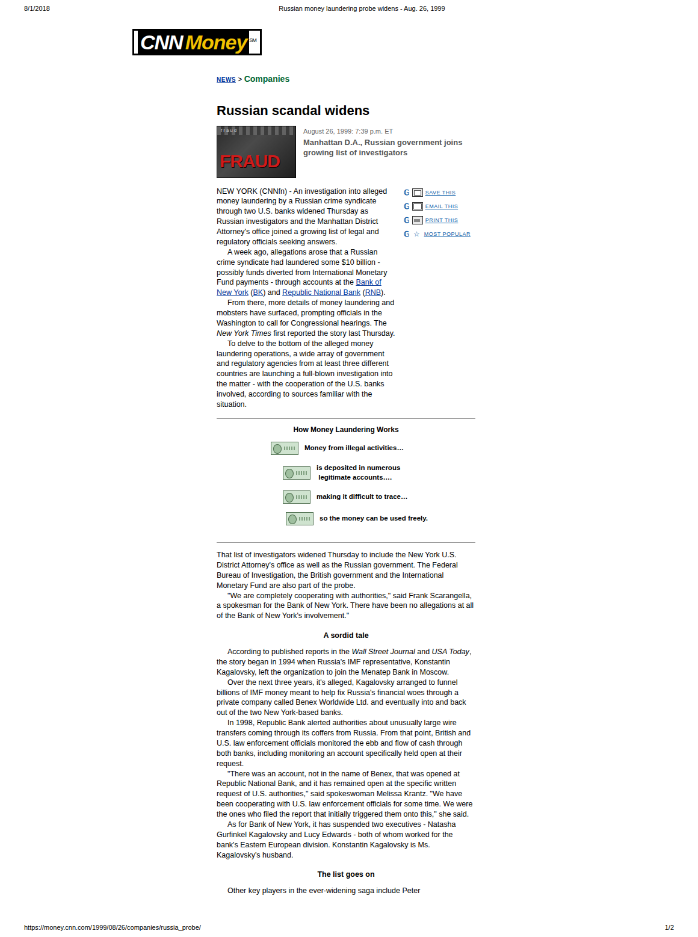8/1/2018 Russian money laundering probe widens - Aug. 26, 1999
CNN Money SM
NEWS > Companies
Russian scandal widens
fraud
FRAUD
August 26, 1999: 7:39 p.m. ET
Manhattan D.A., Russian government joins growing list of investigators
NEW YORK (CNNfn) - An investigation into alleged money laundering by a Russian crime syndicate through two U.S. banks widened Thursday as Russian investigators and the Manhattan District Attorney's office joined a growing list of legal and regulatory officials seeking answers.
A week ago, allegations arose that a Russian crime syndicate had laundered some $10 billion - possibly funds diverted from International Monetary Fund payments - through accounts at the Bank of New York (BK) and Republic National Bank (RNB).
From there, more details of money laundering and mobsters have surfaced, prompting officials in the Washington to call for Congressional hearings. The New York Times first reported the story last Thursday.
To delve to the bottom of the alleged money laundering operations, a wide array of government and regulatory agencies from at least three different countries are launching a full-blown investigation into the matter - with the cooperation of the U.S. banks involved, according to sources familiar with the situation.
𝔾 SAVE THIS
𝔾 EMAIL THIS
𝔾 PRINT THIS
𝔾☆MOST POPULAR
How Money Laundering Works
Money from illegal activities…
is deposited in numerous
legitimate accounts….
making it difficult to trace…
so the money can be used freely.
That list of investigators widened Thursday to include the New York U.S. District Attorney's office as well as the Russian government. The Federal Bureau of Investigation, the British government and the International Monetary Fund are also part of the probe.
"We are completely cooperating with authorities," said Frank Scarangella, a spokesman for the Bank of New York. There have been no allegations at all of the Bank of New York's involvement."
A sordid tale
According to published reports in the Wall Street Journal and USA Today, the story began in 1994 when Russia's IMF representative, Konstantin Kagalovsky, left the organization to join the Menatep Bank in Moscow.
Over the next three years, it's alleged, Kagalovsky arranged to funnel billions of IMF money meant to help fix Russia's financial woes through a private company called Benex Worldwide Ltd. and eventually into and back out of the two New York-based banks.
In 1998, Republic Bank alerted authorities about unusually large wire transfers coming through its coffers from Russia. From that point, British and U.S. law enforcement officials monitored the ebb and flow of cash through both banks, including monitoring an account specifically held open at their request.
"There was an account, not in the name of Benex, that was opened at Republic National Bank, and it has remained open at the specific written request of U.S. authorities," said spokeswoman Melissa Krantz. "We have been cooperating with U.S. law enforcement officials for some time. We were the ones who filed the report that initially triggered them onto this," she said.
As for Bank of New York, it has suspended two executives - Natasha Gurfinkel Kagalovsky and Lucy Edwards - both of whom worked for the bank's Eastern European division. Konstantin Kagalovsky is Ms. Kagalovsky's husband.
The list goes on
Other key players in the ever-widening saga include Peter
https://money.cnn.com/1999/08/26/companies/russia_probe/ 1/2